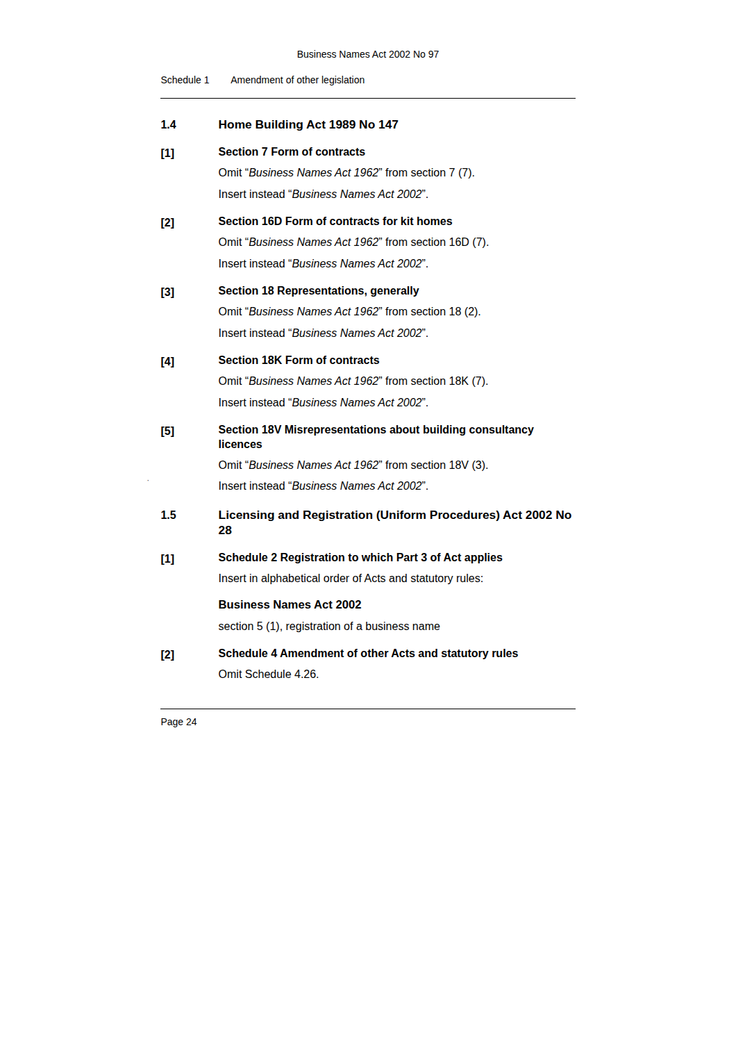Business Names Act 2002 No 97
Schedule 1 Amendment of other legislation
1.4
Home Building Act 1989 No 147
[1]
Section 7 Form of contracts
Omit “Business Names Act 1962” from section 7 (7).
Insert instead “Business Names Act 2002”.
[2]
Section 16D Form of contracts for kit homes
Omit “Business Names Act 1962” from section 16D (7).
Insert instead “Business Names Act 2002”.
[3]
Section 18 Representations, generally
Omit “Business Names Act 1962” from section 18 (2).
Insert instead “Business Names Act 2002”.
[4]
Section 18K Form of contracts
Omit “Business Names Act 1962” from section 18K (7).
Insert instead “Business Names Act 2002”.
[5]
Section 18V Misrepresentations about building consultancy licences
Omit “Business Names Act 1962” from section 18V (3).
Insert instead “Business Names Act 2002”.
1.5
Licensing and Registration (Uniform Procedures) Act 2002 No 28
[1]
Schedule 2 Registration to which Part 3 of Act applies
Insert in alphabetical order of Acts and statutory rules:
Business Names Act 2002
section 5 (1), registration of a business name
[2]
Schedule 4 Amendment of other Acts and statutory rules
Omit Schedule 4.26.
Page 24
·